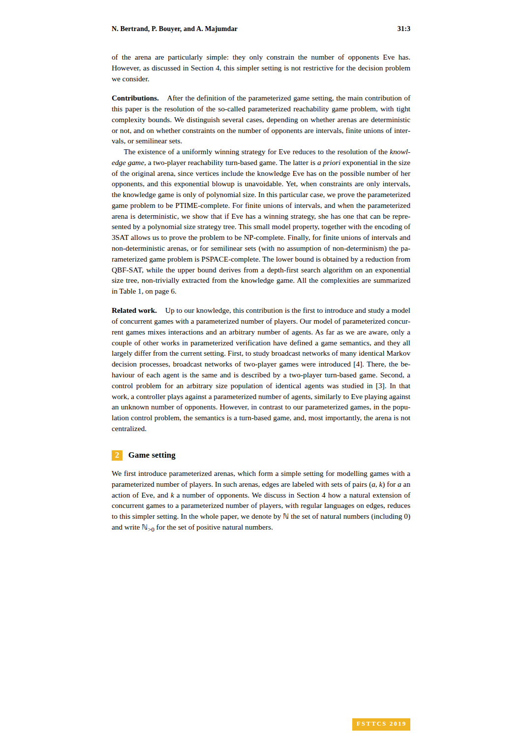N. Bertrand, P. Bouyer, and A. Majumdar 31:3
of the arena are particularly simple: they only constrain the number of opponents Eve has. However, as discussed in Section 4, this simpler setting is not restrictive for the decision problem we consider.
Contributions. After the definition of the parameterized game setting, the main contribution of this paper is the resolution of the so-called parameterized reachability game problem, with tight complexity bounds. We distinguish several cases, depending on whether arenas are deterministic or not, and on whether constraints on the number of opponents are intervals, finite unions of intervals, or semilinear sets.
The existence of a uniformly winning strategy for Eve reduces to the resolution of the knowledge game, a two-player reachability turn-based game. The latter is a priori exponential in the size of the original arena, since vertices include the knowledge Eve has on the possible number of her opponents, and this exponential blowup is unavoidable. Yet, when constraints are only intervals, the knowledge game is only of polynomial size. In this particular case, we prove the parameterized game problem to be PTIME-complete. For finite unions of intervals, and when the parameterized arena is deterministic, we show that if Eve has a winning strategy, she has one that can be represented by a polynomial size strategy tree. This small model property, together with the encoding of 3SAT allows us to prove the problem to be NP-complete. Finally, for finite unions of intervals and non-deterministic arenas, or for semilinear sets (with no assumption of non-determinism) the parameterized game problem is PSPACE-complete. The lower bound is obtained by a reduction from QBF-SAT, while the upper bound derives from a depth-first search algorithm on an exponential size tree, non-trivially extracted from the knowledge game. All the complexities are summarized in Table 1, on page 6.
Related work. Up to our knowledge, this contribution is the first to introduce and study a model of concurrent games with a parameterized number of players. Our model of parameterized concurrent games mixes interactions and an arbitrary number of agents. As far as we are aware, only a couple of other works in parameterized verification have defined a game semantics, and they all largely differ from the current setting. First, to study broadcast networks of many identical Markov decision processes, broadcast networks of two-player games were introduced [4]. There, the behaviour of each agent is the same and is described by a two-player turn-based game. Second, a control problem for an arbitrary size population of identical agents was studied in [3]. In that work, a controller plays against a parameterized number of agents, similarly to Eve playing against an unknown number of opponents. However, in contrast to our parameterized games, in the population control problem, the semantics is a turn-based game, and, most importantly, the arena is not centralized.
2 Game setting
We first introduce parameterized arenas, which form a simple setting for modelling games with a parameterized number of players. In such arenas, edges are labeled with sets of pairs (a, k) for a an action of Eve, and k a number of opponents. We discuss in Section 4 how a natural extension of concurrent games to a parameterized number of players, with regular languages on edges, reduces to this simpler setting. In the whole paper, we denote by ℕ the set of natural numbers (including 0) and write ℕ>0 for the set of positive natural numbers.
FSTTCS 2019